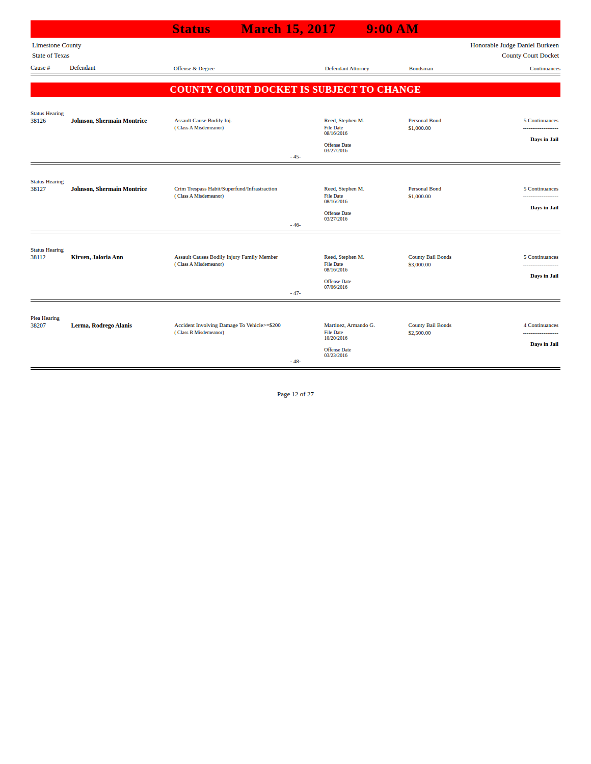Status March 15, 2017 9:00 AM
| Limestone County | Honorable Judge Daniel Burkeen |
| State of Texas | County Court Docket |
| Cause # | Defendant | Offense & Degree | Defendant Attorney | Bondsman | Continuances |
COUNTY COURT DOCKET IS SUBJECT TO CHANGE
Status Hearing
| 38126 | Johnson, Shermain Montrice | Assault Cause Bodily Inj. | Reed, Stephen M. | Personal Bond | 5 Continuances |
| | | ( Class A Misdemeanor) | File Date 08/16/2016 | $1,000.00 | ------------------- |
| | | | | | Days in Jail |
| | | | Offense Date 03/27/2016 | | |
- 45-
Status Hearing
| 38127 | Johnson, Shermain Montrice | Crim Trespass Habit/Superfund/Infrastraction | Reed, Stephen M. | Personal Bond | 5 Continuances |
| | | ( Class A Misdemeanor) | File Date 08/16/2016 | $1,000.00 | ------------------- |
| | | | | | Days in Jail |
| | | | Offense Date 03/27/2016 | | |
- 46-
Status Hearing
| 38112 | Kirven, Jaloria Ann | Assault Causes Bodily Injury Family Member | Reed, Stephen M. | County Bail Bonds | 5 Continuances |
| | | ( Class A Misdemeanor) | File Date 08/16/2016 | $3,000.00 | ------------------- |
| | | | | | Days in Jail |
| | | | Offense Date 07/06/2016 | | |
- 47-
Plea Hearing
| 38207 | Lerma, Rodrego Alanis | Accident Involving Damage To Vehicle>=$200 | Martinez, Armando G. | County Bail Bonds | 4 Continuances |
| | | ( Class B Misdemeanor) | File Date 10/20/2016 | $2,500.00 | ------------------- |
| | | | | | Days in Jail |
| | | | Offense Date 03/23/2016 | | |
- 48-
Page 12 of 27